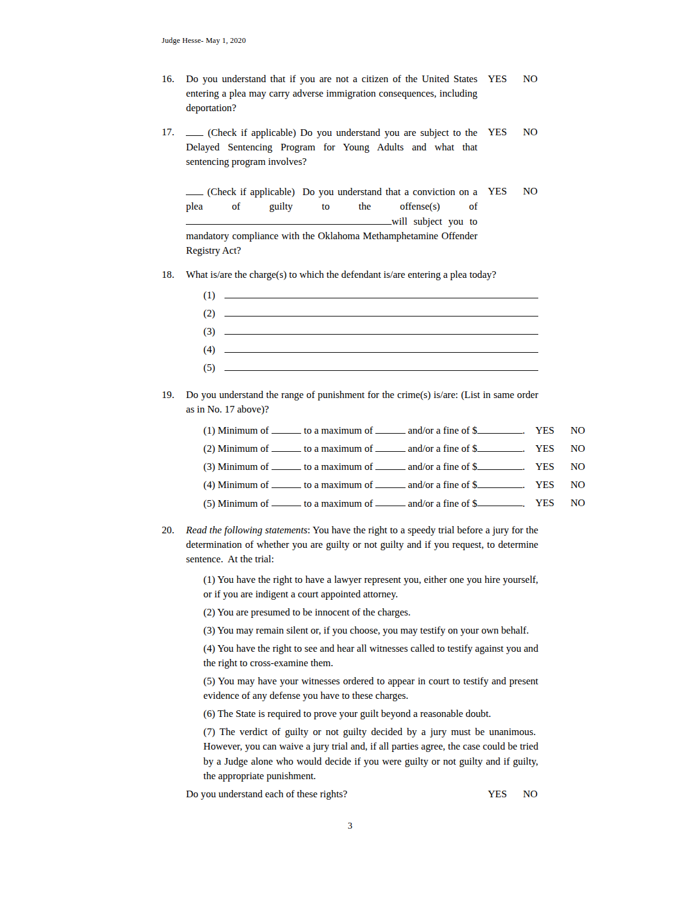Judge Hesse- May 1, 2020
16.
Do you understand that if you are not a citizen of the United States entering a plea may carry adverse immigration consequences, including deportation?
YES NO
17.
(Check if applicable) Do you understand you are subject to the Delayed Sentencing Program for Young Adults and what that sentencing program involves?
YES NO
(Check if applicable) Do you understand that a conviction on a plea of guilty to the offense(s) of will subject you to mandatory compliance with the Oklahoma Methamphetamine Offender Registry Act?
YES NO
18.
What is/are the charge(s) to which the defendant is/are entering a plea today?
(1)
(2)
(3)
(4)
(5)
19.
Do you understand the range of punishment for the crime(s) is/are: (List in same order as in No. 17 above)?
(1) Minimum of to a maximum of and/or a fine of $ .
YES NO
(2) Minimum of to a maximum of and/or a fine of $ .
YES NO
(3) Minimum of to a maximum of and/or a fine of $ .
YES NO
(4) Minimum of to a maximum of and/or a fine of $ .
YES NO
(5) Minimum of to a maximum of and/or a fine of $ .
YES NO
20.
Read the following statements: You have the right to a speedy trial before a jury for the determination of whether you are guilty or not guilty and if you request, to determine sentence. At the trial:
(1) You have the right to have a lawyer represent you, either one you hire yourself, or if you are indigent a court appointed attorney.
(2) You are presumed to be innocent of the charges.
(3) You may remain silent or, if you choose, you may testify on your own behalf.
(4) You have the right to see and hear all witnesses called to testify against you and the right to cross-examine them.
(5) You may have your witnesses ordered to appear in court to testify and present evidence of any defense you have to these charges.
(6) The State is required to prove your guilt beyond a reasonable doubt.
(7) The verdict of guilty or not guilty decided by a jury must be unanimous. However, you can waive a jury trial and, if all parties agree, the case could be tried by a Judge alone who would decide if you were guilty or not guilty and if guilty, the appropriate punishment.
Do you understand each of these rights?
YES NO
3